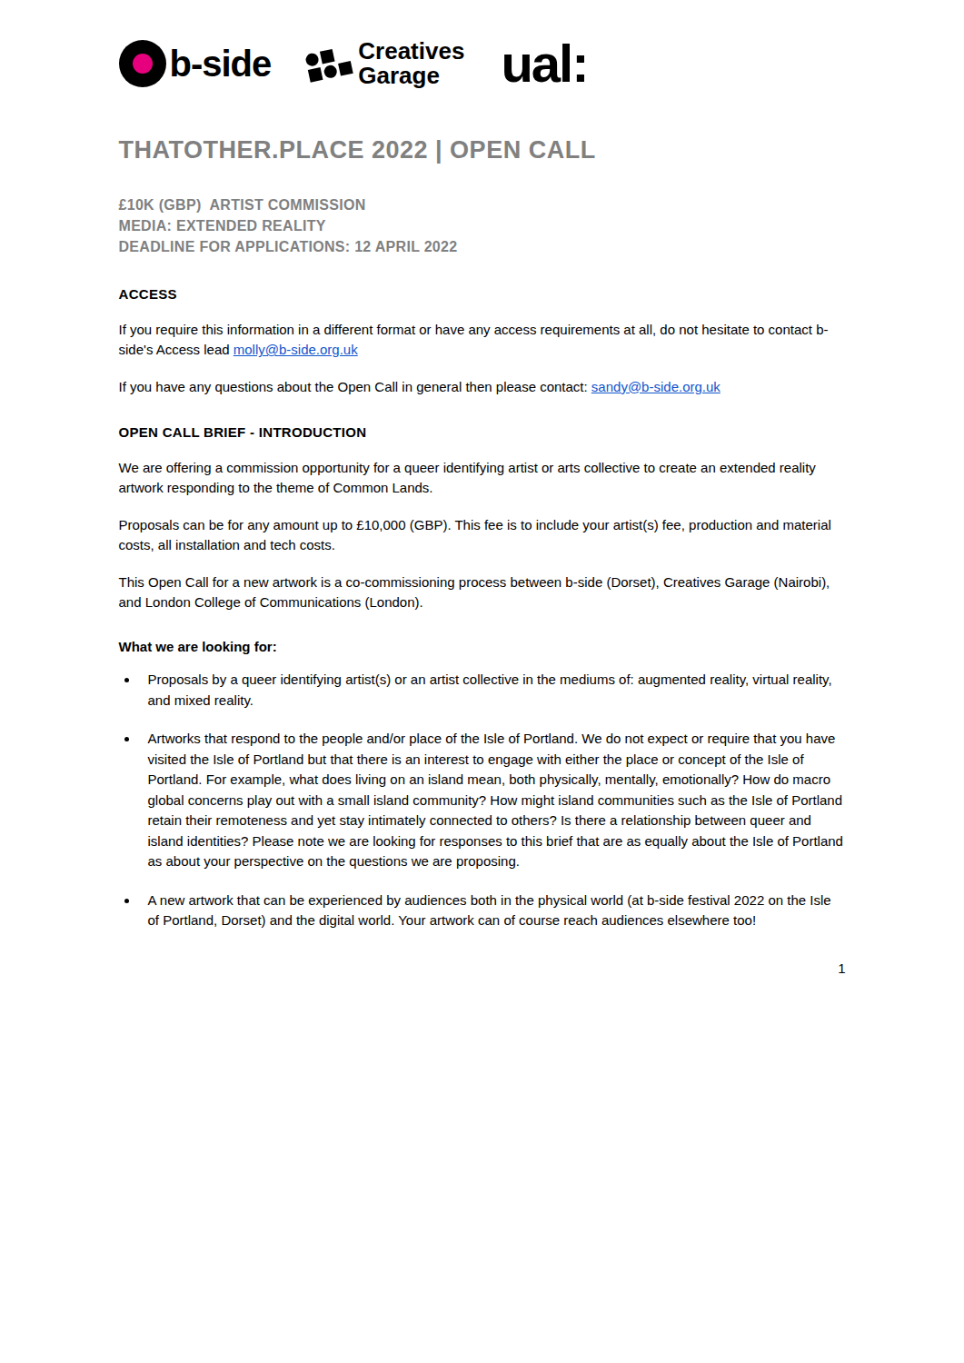b-side
Creatives
Garage
ual:
THATOTHER.PLACE 2022 | OPEN CALL
£10K (GBP) ARTIST COMMISSION
MEDIA: EXTENDED REALITY
DEADLINE FOR APPLICATIONS: 12 APRIL 2022
ACCESS
If you require this information in a different format or have any access requirements at all, do not hesitate to contact b-side's Access lead molly@b-side.org.uk
If you have any questions about the Open Call in general then please contact: sandy@b-side.org.uk
OPEN CALL BRIEF - INTRODUCTION
We are offering a commission opportunity for a queer identifying artist or arts collective to create an extended reality artwork responding to the theme of Common Lands.
Proposals can be for any amount up to £10,000 (GBP). This fee is to include your artist(s) fee, production and material costs, all installation and tech costs.
This Open Call for a new artwork is a co-commissioning process between b-side (Dorset), Creatives Garage (Nairobi), and London College of Communications (London).
What we are looking for:
Proposals by a queer identifying artist(s) or an artist collective in the mediums of: augmented reality, virtual reality, and mixed reality.
Artworks that respond to the people and/or place of the Isle of Portland. We do not expect or require that you have visited the Isle of Portland but that there is an interest to engage with either the place or concept of the Isle of Portland. For example, what does living on an island mean, both physically, mentally, emotionally? How do macro global concerns play out with a small island community? How might island communities such as the Isle of Portland retain their remoteness and yet stay intimately connected to others? Is there a relationship between queer and island identities? Please note we are looking for responses to this brief that are as equally about the Isle of Portland as about your perspective on the questions we are proposing.
A new artwork that can be experienced by audiences both in the physical world (at b-side festival 2022 on the Isle of Portland, Dorset) and the digital world. Your artwork can of course reach audiences elsewhere too!
1